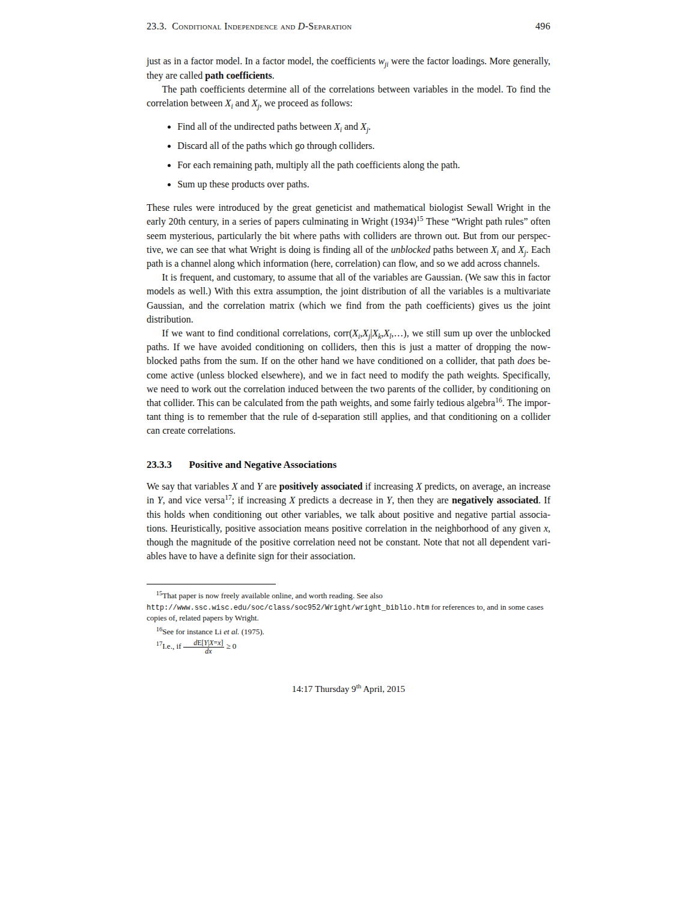23.3. Conditional Independence and D-Separation 496
just as in a factor model. In a factor model, the coefficients wji were the factor loadings. More generally, they are called path coefficients.
The path coefficients determine all of the correlations between variables in the model. To find the correlation between Xi and Xj, we proceed as follows:
Find all of the undirected paths between Xi and Xj.
Discard all of the paths which go through colliders.
For each remaining path, multiply all the path coefficients along the path.
Sum up these products over paths.
These rules were introduced by the great geneticist and mathematical biologist Sewall Wright in the early 20th century, in a series of papers culminating in Wright (1934)15 These “Wright path rules” often seem mysterious, particularly the bit where paths with colliders are thrown out. But from our perspective, we can see that what Wright is doing is finding all of the unblocked paths between Xi and Xj. Each path is a channel along which information (here, correlation) can flow, and so we add across channels.
It is frequent, and customary, to assume that all of the variables are Gaussian. (We saw this in factor models as well.) With this extra assumption, the joint distribution of all the variables is a multivariate Gaussian, and the correlation matrix (which we find from the path coefficients) gives us the joint distribution.
If we want to find conditional correlations, corr(Xi,Xj|Xk,Xl,…), we still sum up over the unblocked paths. If we have avoided conditioning on colliders, then this is just a matter of dropping the now-blocked paths from the sum. If on the other hand we have conditioned on a collider, that path does become active (unless blocked elsewhere), and we in fact need to modify the path weights. Specifically, we need to work out the correlation induced between the two parents of the collider, by conditioning on that collider. This can be calculated from the path weights, and some fairly tedious algebra16. The important thing is to remember that the rule of d-separation still applies, and that conditioning on a collider can create correlations.
23.3.3 Positive and Negative Associations
We say that variables X and Y are positively associated if increasing X predicts, on average, an increase in Y, and vice versa17; if increasing X predicts a decrease in Y, then they are negatively associated. If this holds when conditioning out other variables, we talk about positive and negative partial associations. Heuristically, positive association means positive correlation in the neighborhood of any given x, though the magnitude of the positive correlation need not be constant. Note that not all dependent variables have to have a definite sign for their association.
15 That paper is now freely available online, and worth reading. See also http://www.ssc.wisc.edu/soc/class/soc952/Wright/wright_biblio.htm for references to, and in some cases copies of, related papers by Wright.
16 See for instance Li et al. (1975).
17 I.e., if dE[Y|X=x] dx ≥ 0
14:17 Thursday 9th April, 2015